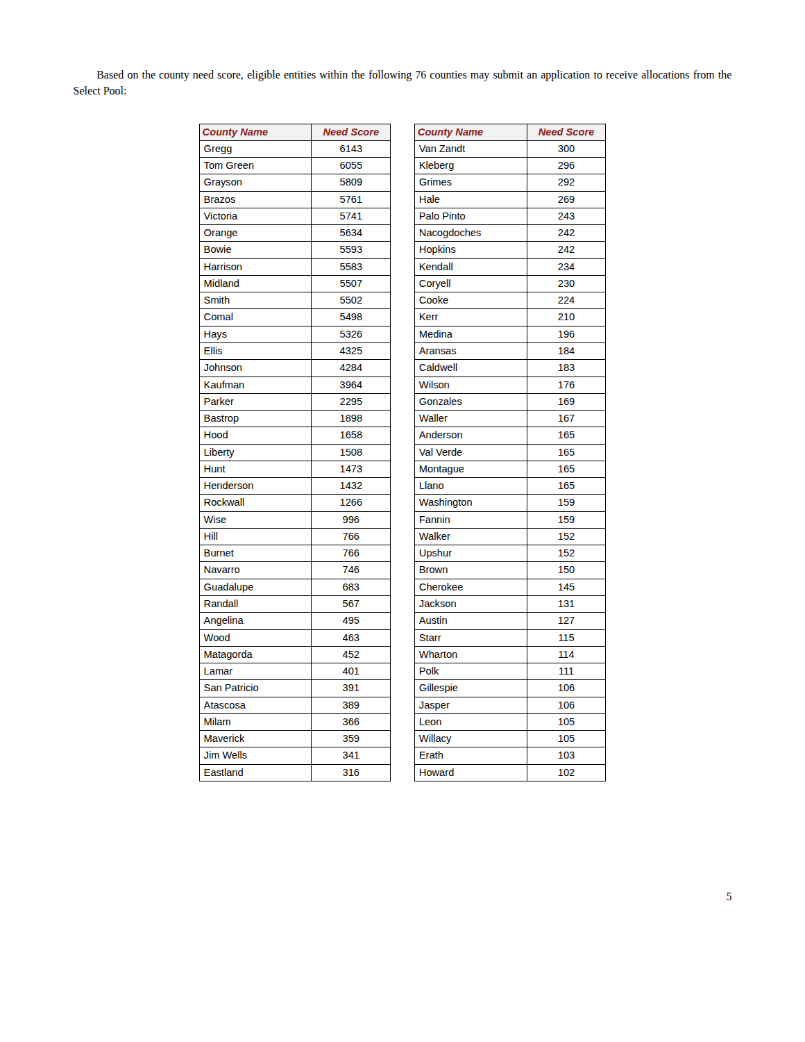Based on the county need score, eligible entities within the following 76 counties may submit an application to receive allocations from the Select Pool:
| County Name | Need Score |
| --- | --- |
| Gregg | 6143 |
| Tom Green | 6055 |
| Grayson | 5809 |
| Brazos | 5761 |
| Victoria | 5741 |
| Orange | 5634 |
| Bowie | 5593 |
| Harrison | 5583 |
| Midland | 5507 |
| Smith | 5502 |
| Comal | 5498 |
| Hays | 5326 |
| Ellis | 4325 |
| Johnson | 4284 |
| Kaufman | 3964 |
| Parker | 2295 |
| Bastrop | 1898 |
| Hood | 1658 |
| Liberty | 1508 |
| Hunt | 1473 |
| Henderson | 1432 |
| Rockwall | 1266 |
| Wise | 996 |
| Hill | 766 |
| Burnet | 766 |
| Navarro | 746 |
| Guadalupe | 683 |
| Randall | 567 |
| Angelina | 495 |
| Wood | 463 |
| Matagorda | 452 |
| Lamar | 401 |
| San Patricio | 391 |
| Atascosa | 389 |
| Milam | 366 |
| Maverick | 359 |
| Jim Wells | 341 |
| Eastland | 316 |
| County Name | Need Score |
| --- | --- |
| Van Zandt | 300 |
| Kleberg | 296 |
| Grimes | 292 |
| Hale | 269 |
| Palo Pinto | 243 |
| Nacogdoches | 242 |
| Hopkins | 242 |
| Kendall | 234 |
| Coryell | 230 |
| Cooke | 224 |
| Kerr | 210 |
| Medina | 196 |
| Aransas | 184 |
| Caldwell | 183 |
| Wilson | 176 |
| Gonzales | 169 |
| Waller | 167 |
| Anderson | 165 |
| Val Verde | 165 |
| Montague | 165 |
| Llano | 165 |
| Washington | 159 |
| Fannin | 159 |
| Walker | 152 |
| Upshur | 152 |
| Brown | 150 |
| Cherokee | 145 |
| Jackson | 131 |
| Austin | 127 |
| Starr | 115 |
| Wharton | 114 |
| Polk | 111 |
| Gillespie | 106 |
| Jasper | 106 |
| Leon | 105 |
| Willacy | 105 |
| Erath | 103 |
| Howard | 102 |
5